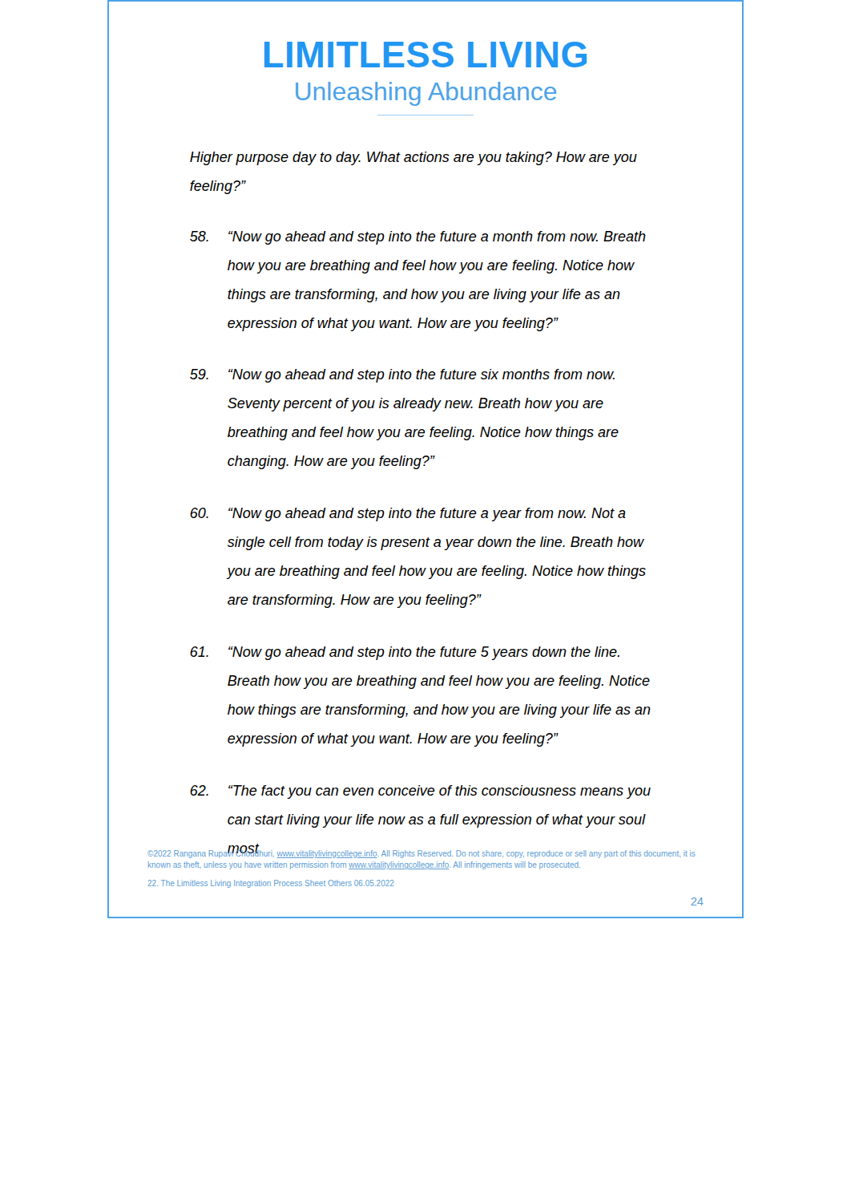LIMITLESS LIVING
Unleashing Abundance
Higher purpose day to day. What actions are you taking? How are you feeling?”
“Now go ahead and step into the future a month from now. Breath how you are breathing and feel how you are feeling. Notice how things are transforming, and how you are living your life as an expression of what you want. How are you feeling?”
“Now go ahead and step into the future six months from now. Seventy percent of you is already new. Breath how you are breathing and feel how you are feeling. Notice how things are changing. How are you feeling?”
“Now go ahead and step into the future a year from now. Not a single cell from today is present a year down the line. Breath how you are breathing and feel how you are feeling. Notice how things are transforming. How are you feeling?”
“Now go ahead and step into the future 5 years down the line. Breath how you are breathing and feel how you are feeling. Notice how things are transforming, and how you are living your life as an expression of what you want. How are you feeling?”
“The fact you can even conceive of this consciousness means you can start living your life now as a full expression of what your soul most
©2022 Rangana Rupavi Choudhuri, www.vitalitylivingcollege.info. All Rights Reserved. Do not share, copy, reproduce or sell any part of this document, it is known as theft, unless you have written permission from www.vitalitylivingcollege.info. All infringements will be prosecuted.
22. The Limitless Living Integration Process Sheet Others 06.05.2022
24